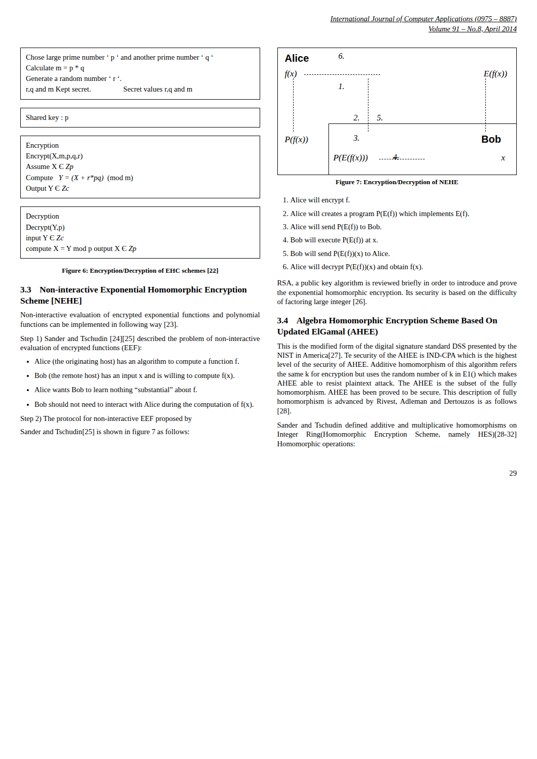International Journal of Computer Applications (0975 – 8887)
Volume 91 – No.8, April 2014
Chose large prime number ‘ p ‘ and another prime number ‘ q ‘
Calculate m = p * q
Generate a random number ‘ r ‘.
r,q and m Kept secret. Secret values r,q and m
Shared key : p
Encryption
Encrypt(X,m,p,q,r)
Assume X Є Zp
Compute Y = (X + r*pq) (mod m)
Output Y Є Zc
Decryption
Decrypt(Y,p)
input Y Є Zc
compute X = Y mod p output X Є Zp
Figure 6: Encryption/Decryption of EHC schemes [22]
3.3 Non-interactive Exponential Homomorphic Encryption Scheme [NEHE]
Non-interactive evaluation of encrypted exponential functions and polynomial functions can be implemented in following way [23].
Step 1) Sander and Tschudin [24][25] described the problem of non-interactive evaluation of encrypted functions (EEF):
Alice (the originating host) has an algorithm to compute a function f.
Bob (the remote host) has an input x and is willing to compute f(x).
Alice wants Bob to learn nothing “substantial” about f.
Bob should not need to interact with Alice during the computation of f(x).
Step 2) The protocol for non-interactive EEF proposed by
Sander and Tschudin[25] is shown in figure 7 as follows:
Alice
6.
f(x)
E(f(x))
1.
2.
5.
P(f(x))
3.
Bob
P(E(f(x)))
4.
x
Figure 7: Encryption/Decryption of NEHE
Alice will encrypt f.
Alice will creates a program P(E(f)) which implements E(f).
Alice will send P(E(f)) to Bob.
Bob will execute P(E(f)) at x.
Bob will send P(E(f))(x) to Alice.
Alice will decrypt P(E(f))(x) and obtain f(x).
RSA, a public key algorithm is reviewed briefly in order to introduce and prove the exponential homomorphic encryption. Its security is based on the difficulty of factoring large integer [26].
3.4 Algebra Homomorphic Encryption Scheme Based On Updated ElGamal (AHEE)
This is the modified form of the digital signature standard DSS presented by the NIST in America[27]. Te security of the AHEE is IND-CPA which is the highest level of the security of AHEE. Additive homomorphism of this algorithm refers the same k for encryption but uses the random number of k in E1() which makes AHEE able to resist plaintext attack. The AHEE is the subset of the fully homomorphism. AHEE has been proved to be secure. This description of fully homomorphism is advanced by Rivest, Adleman and Dertouzos is as follows [28].
Sander and Tschudin defined additive and multiplicative homomorphisms on Integer Ring(Homomorphic Encryption Scheme, namely HES)[28-32] Homomorphic operations:
29